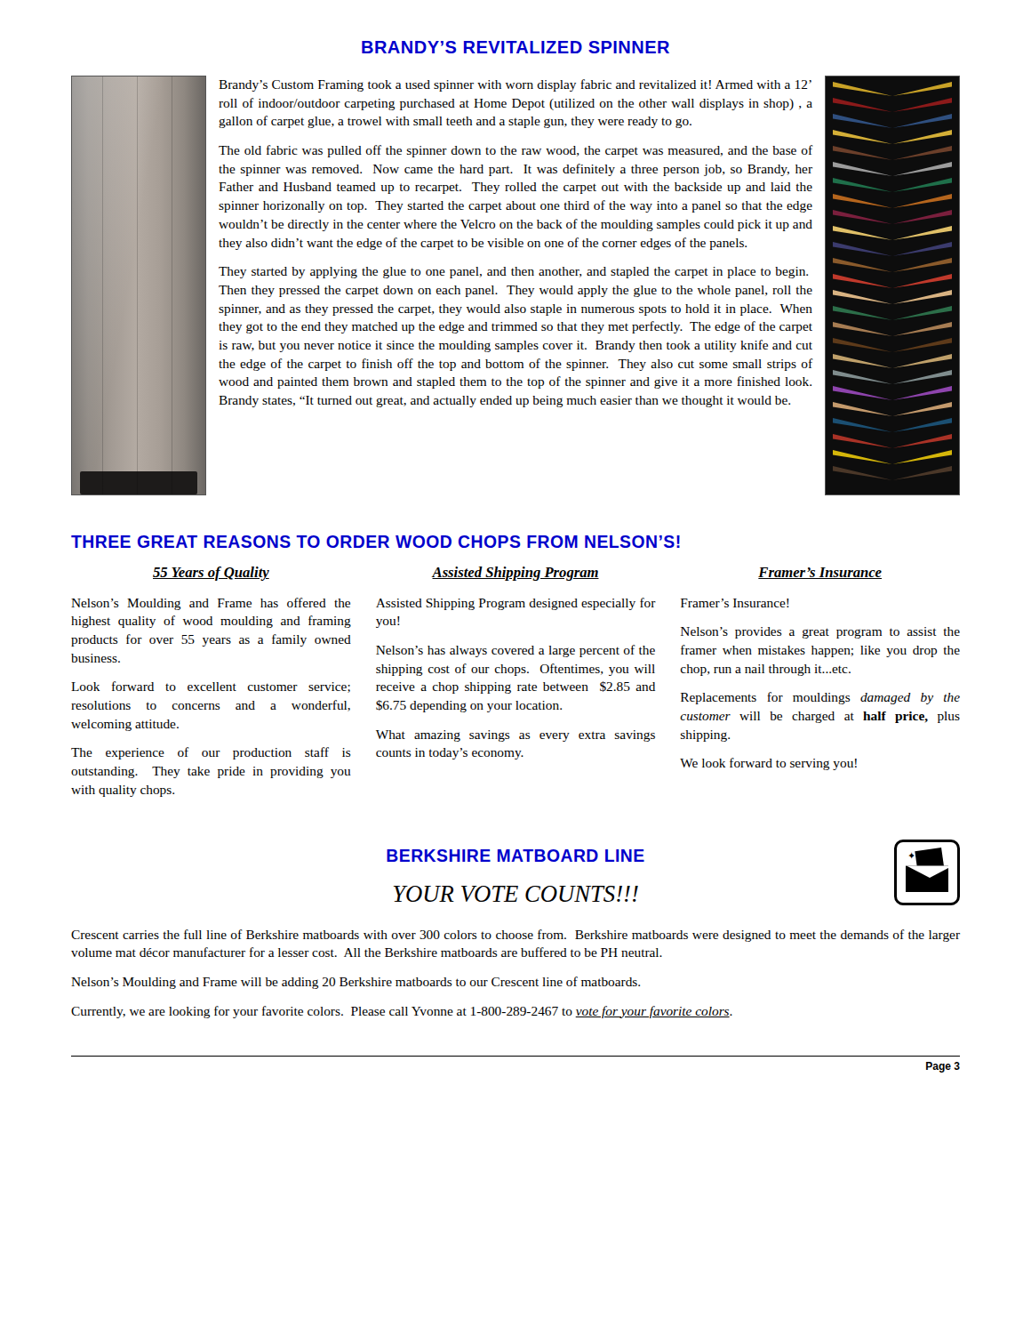BRANDY’S REVITALIZED SPINNER
Brandy’s Custom Framing took a used spinner with worn display fabric and revitalized it! Armed with a 12’ roll of indoor/outdoor carpeting purchased at Home Depot (utilized on the other wall displays in shop) , a gallon of carpet glue, a trowel with small teeth and a staple gun, they were ready to go.
The old fabric was pulled off the spinner down to the raw wood, the carpet was measured, and the base of the spinner was removed. Now came the hard part. It was definitely a three person job, so Brandy, her Father and Husband teamed up to recarpet. They rolled the carpet out with the backside up and laid the spinner horizonally on top. They started the carpet about one third of the way into a panel so that the edge wouldn’t be directly in the center where the Velcro on the back of the moulding samples could pick it up and they also didn’t want the edge of the carpet to be visible on one of the corner edges of the panels.
They started by applying the glue to one panel, and then another, and stapled the carpet in place to begin. Then they pressed the carpet down on each panel. They would apply the glue to the whole panel, roll the spinner, and as they pressed the carpet, they would also staple in numerous spots to hold it in place. When they got to the end they matched up the edge and trimmed so that they met perfectly. The edge of the carpet is raw, but you never notice it since the moulding samples cover it. Brandy then took a utility knife and cut the edge of the carpet to finish off the top and bottom of the spinner. They also cut some small strips of wood and painted them brown and stapled them to the top of the spinner and give it a more finished look. Brandy states, “It turned out great, and actually ended up being much easier than we thought it would be.
THREE GREAT REASONS TO ORDER WOOD CHOPS FROM NELSON’S!
55 Years of Quality
Nelson’s Moulding and Frame has offered the highest quality of wood moulding and framing products for over 55 years as a family owned business.
Look forward to excellent customer service; resolutions to concerns and a wonderful, welcoming attitude.
The experience of our production staff is outstanding. They take pride in providing you with quality chops.
Assisted Shipping Program
Assisted Shipping Program designed especially for you!
Nelson’s has always covered a large percent of the shipping cost of our chops. Oftentimes, you will receive a chop shipping rate between $2.85 and $6.75 depending on your location.
What amazing savings as every extra savings counts in today’s economy.
Framer’s Insurance
Framer’s Insurance!
Nelson’s provides a great program to assist the framer when mistakes happen; like you drop the chop, run a nail through it...etc.
Replacements for mouldings damaged by the customer will be charged at half price, plus shipping.
We look forward to serving you!
✦
BERKSHIRE MATBOARD LINE
YOUR VOTE COUNTS!!!
Crescent carries the full line of Berkshire matboards with over 300 colors to choose from. Berkshire matboards were designed to meet the demands of the larger volume mat décor manufacturer for a lesser cost. All the Berkshire matboards are buffered to be PH neutral.
Nelson’s Moulding and Frame will be adding 20 Berkshire matboards to our Crescent line of matboards.
Currently, we are looking for your favorite colors. Please call Yvonne at 1-800-289-2467 to vote for your favorite colors.
Page 3